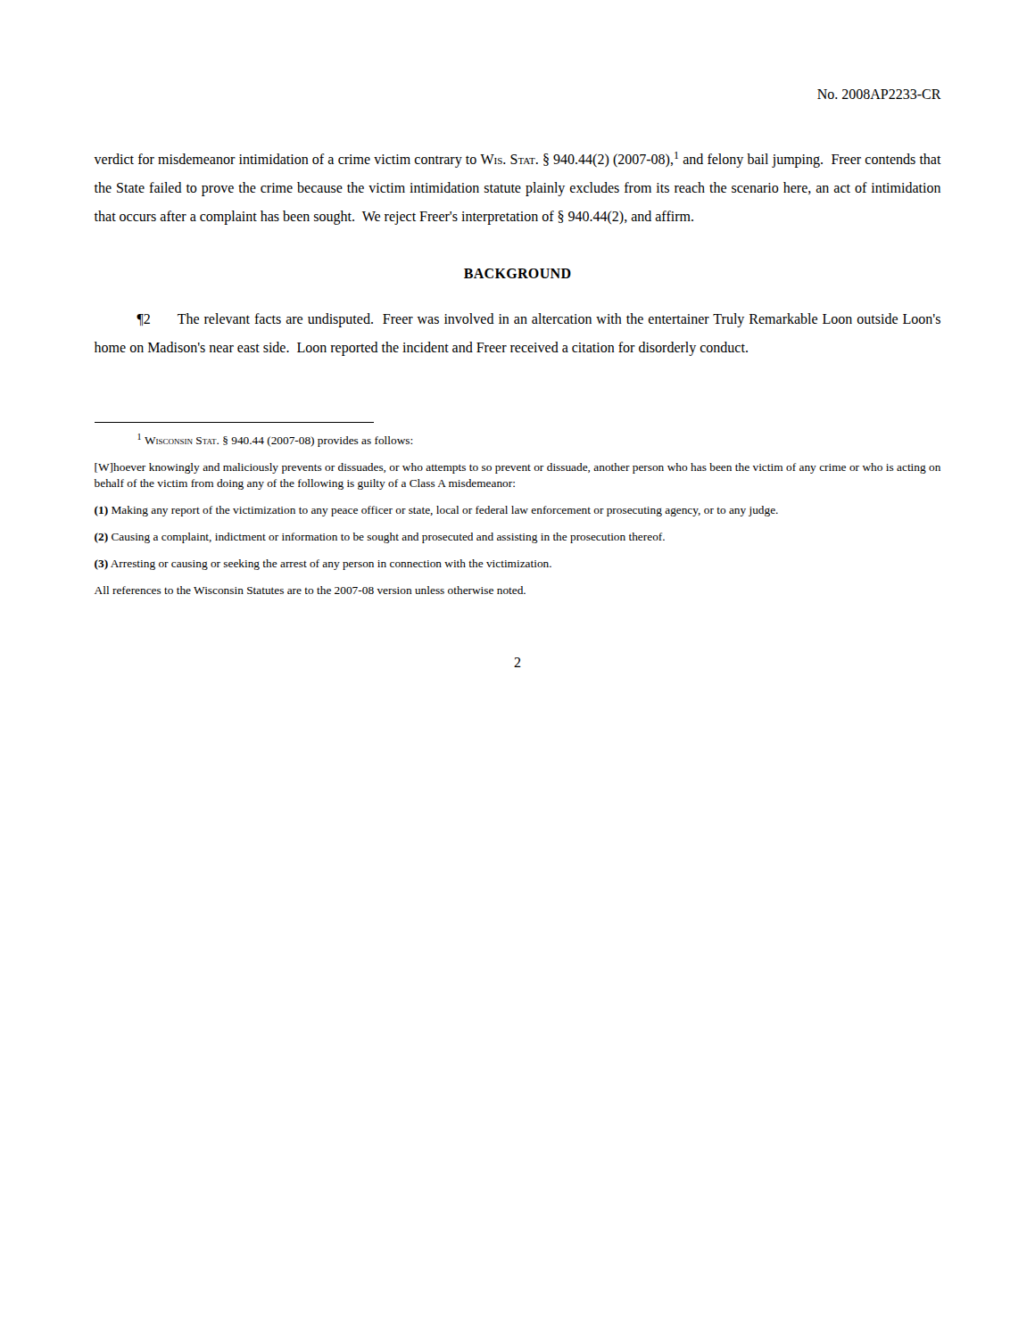No. 2008AP2233-CR
verdict for misdemeanor intimidation of a crime victim contrary to Wis. Stat. § 940.44(2) (2007-08),1 and felony bail jumping. Freer contends that the State failed to prove the crime because the victim intimidation statute plainly excludes from its reach the scenario here, an act of intimidation that occurs after a complaint has been sought. We reject Freer's interpretation of § 940.44(2), and affirm.
BACKGROUND
¶2 The relevant facts are undisputed. Freer was involved in an altercation with the entertainer Truly Remarkable Loon outside Loon's home on Madison's near east side. Loon reported the incident and Freer received a citation for disorderly conduct.
1 Wisconsin Stat. § 940.44 (2007-08) provides as follows:
[W]hoever knowingly and maliciously prevents or dissuades, or who attempts to so prevent or dissuade, another person who has been the victim of any crime or who is acting on behalf of the victim from doing any of the following is guilty of a Class A misdemeanor:
(1) Making any report of the victimization to any peace officer or state, local or federal law enforcement or prosecuting agency, or to any judge.
(2) Causing a complaint, indictment or information to be sought and prosecuted and assisting in the prosecution thereof.
(3) Arresting or causing or seeking the arrest of any person in connection with the victimization.
All references to the Wisconsin Statutes are to the 2007-08 version unless otherwise noted.
2